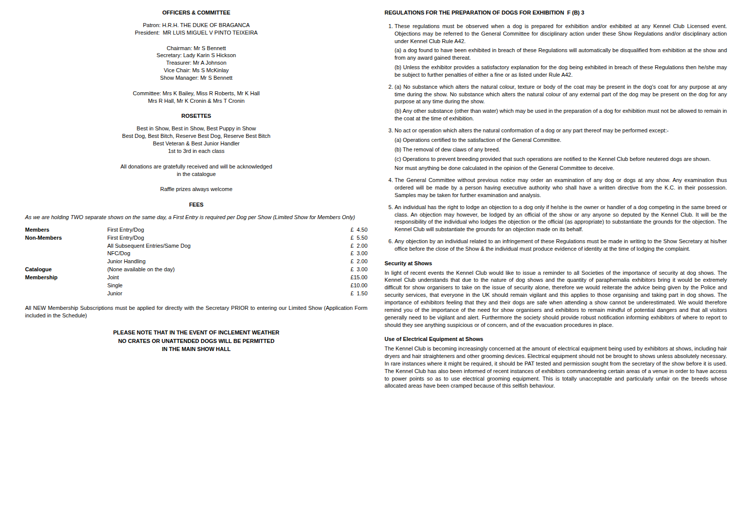OFFICERS & COMMITTEE
Patron: H.R.H. THE DUKE OF BRAGANCA
President: MR LUIS MIGUEL V PINTO TEIXEIRA
Chairman: Mr S Bennett
Secretary: Lady Karin S Hickson
Treasurer: Mr A Johnson
Vice Chair: Ms S McKinlay
Show Manager: Mr S Bennett
Committee: Mrs K Bailey, Miss R Roberts, Mr K Hall
Mrs R Hall, Mr K Cronin & Mrs T Cronin
ROSETTES
Best in Show, Best in Show, Best Puppy in Show
Best Dog, Best Bitch, Reserve Best Dog, Reserve Best Bitch
Best Veteran & Best Junior Handler
1st to 3rd in each class
All donations are gratefully received and will be acknowledged
in the catalogue
Raffle prizes always welcome
FEES
As we are holding TWO separate shows on the same day, a First Entry is required per Dog per Show (Limited Show for Members Only)
| Members | First Entry/Dog | £ 4.50 |
| Non-Members | First Entry/Dog | £ 5.50 |
| | All Subsequent Entries/Same Dog | £ 2.00 |
| | NFC/Dog | £ 3.00 |
| | Junior Handling | £ 2.00 |
| Catalogue | (None available on the day) | £ 3.00 |
| Membership | Joint | £15.00 |
| | Single | £10.00 |
| | Junior | £ 1.50 |
All NEW Membership Subscriptions must be applied for directly with the Secretary PRIOR to entering our Limited Show (Application Form included in the Schedule)
PLEASE NOTE THAT IN THE EVENT OF INCLEMENT WEATHER
NO CRATES OR UNATTENDED DOGS WILL BE PERMITTED
IN THE MAIN SHOW HALL
REGULATIONS FOR THE PREPARATION OF DOGS FOR EXHIBITION F (B) 3
These regulations must be observed when a dog is prepared for exhibition and/or exhibited at any Kennel Club Licensed event. Objections may be referred to the General Committee for disciplinary action under these Show Regulations and/or disciplinary action under Kennel Club Rule A42.
(a) a dog found to have been exhibited in breach of these Regulations will automatically be disqualified from exhibition at the show and from any award gained thereat.
(b) Unless the exhibitor provides a satisfactory explanation for the dog being exhibited in breach of these Regulations then he/she may be subject to further penalties of either a fine or as listed under Rule A42.
(a) No substance which alters the natural colour, texture or body of the coat may be present in the dog's coat for any purpose at any time during the show. No substance which alters the natural colour of any external part of the dog may be present on the dog for any purpose at any time during the show.
(b) Any other substance (other than water) which may be used in the preparation of a dog for exhibition must not be allowed to remain in the coat at the time of exhibition.
No act or operation which alters the natural conformation of a dog or any part thereof may be performed except:-
(a) Operations certified to the satisfaction of the General Committee.
(b) The removal of dew claws of any breed.
(c) Operations to prevent breeding provided that such operations are notified to the Kennel Club before neutered dogs are shown.
Nor must anything be done calculated in the opinion of the General Committee to deceive.
The General Committee without previous notice may order an examination of any dog or dogs at any show. Any examination thus ordered will be made by a person having executive authority who shall have a written directive from the K.C. in their possession. Samples may be taken for further examination and analysis.
An individual has the right to lodge an objection to a dog only if he/she is the owner or handler of a dog competing in the same breed or class. An objection may however, be lodged by an official of the show or any anyone so deputed by the Kennel Club. It will be the responsibility of the individual who lodges the objection or the official (as appropriate) to substantiate the grounds for the objection. The Kennel Club will substantiate the grounds for an objection made on its behalf.
Any objection by an individual related to an infringement of these Regulations must be made in writing to the Show Secretary at his/her office before the close of the Show & the individual must produce evidence of identity at the time of lodging the complaint.
Security at Shows
In light of recent events the Kennel Club would like to issue a reminder to all Societies of the importance of security at dog shows. The Kennel Club understands that due to the nature of dog shows and the quantity of paraphernalia exhibitors bring it would be extremely difficult for show organisers to take on the issue of security alone, therefore we would reiterate the advice being given by the Police and security services, that everyone in the UK should remain vigilant and this applies to those organising and taking part in dog shows. The importance of exhibitors feeling that they and their dogs are safe when attending a show cannot be underestimated. We would therefore remind you of the importance of the need for show organisers and exhibitors to remain mindful of potential dangers and that all visitors generally need to be vigilant and alert. Furthermore the society should provide robust notification informing exhibitors of where to report to should they see anything suspicious or of concern, and of the evacuation procedures in place.
Use of Electrical Equipment at Shows
The Kennel Club is becoming increasingly concerned at the amount of electrical equipment being used by exhibitors at shows, including hair dryers and hair straighteners and other grooming devices. Electrical equipment should not be brought to shows unless absolutely necessary. In rare instances where it might be required, it should be PAT tested and permission sought from the secretary of the show before it is used. The Kennel Club has also been informed of recent instances of exhibitors commandeering certain areas of a venue in order to have access to power points so as to use electrical grooming equipment. This is totally unacceptable and particularly unfair on the breeds whose allocated areas have been cramped because of this selfish behaviour.